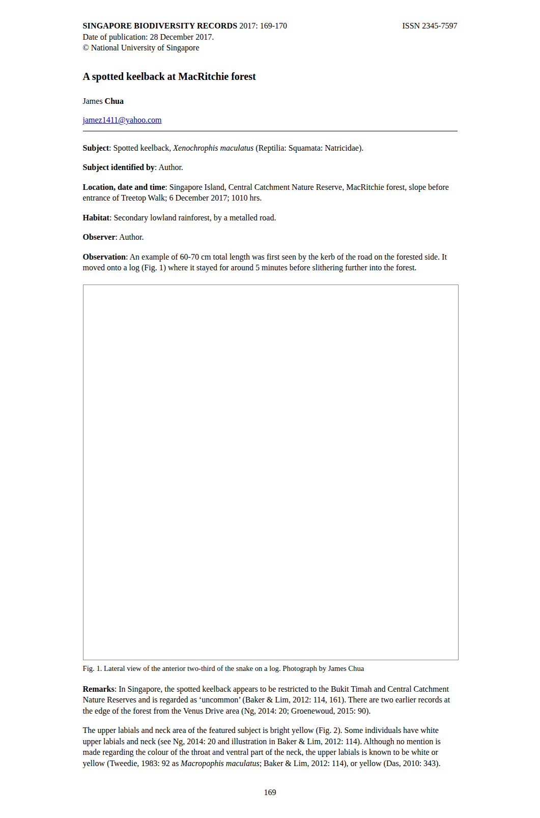Singapore Biodiversity Records 2017: 169-170
ISSN 2345-7597
Date of publication: 28 December 2017. © National University of Singapore
A spotted keelback at MacRitchie forest
James Chua
jamez1411@yahoo.com
Subject: Spotted keelback, Xenochrophis maculatus (Reptilia: Squamata: Natricidae).
Subject identified by: Author.
Location, date and time: Singapore Island, Central Catchment Nature Reserve, MacRitchie forest, slope before entrance of Treetop Walk; 6 December 2017; 1010 hrs.
Habitat: Secondary lowland rainforest, by a metalled road.
Observer: Author.
Observation: An example of 60-70 cm total length was first seen by the kerb of the road on the forested side. It moved onto a log (Fig. 1) where it stayed for around 5 minutes before slithering further into the forest.
Fig. 1. Lateral view of the anterior two-third of the snake on a log. Photograph by James Chua
Remarks: In Singapore, the spotted keelback appears to be restricted to the Bukit Timah and Central Catchment Nature Reserves and is regarded as ‘uncommon’ (Baker & Lim, 2012: 114, 161). There are two earlier records at the edge of the forest from the Venus Drive area (Ng, 2014: 20; Groenewoud, 2015: 90).
The upper labials and neck area of the featured subject is bright yellow (Fig. 2). Some individuals have white upper labials and neck (see Ng, 2014: 20 and illustration in Baker & Lim, 2012: 114). Although no mention is made regarding the colour of the throat and ventral part of the neck, the upper labials is known to be white or yellow (Tweedie, 1983: 92 as Macropophis maculatus; Baker & Lim, 2012: 114), or yellow (Das, 2010: 343).
169